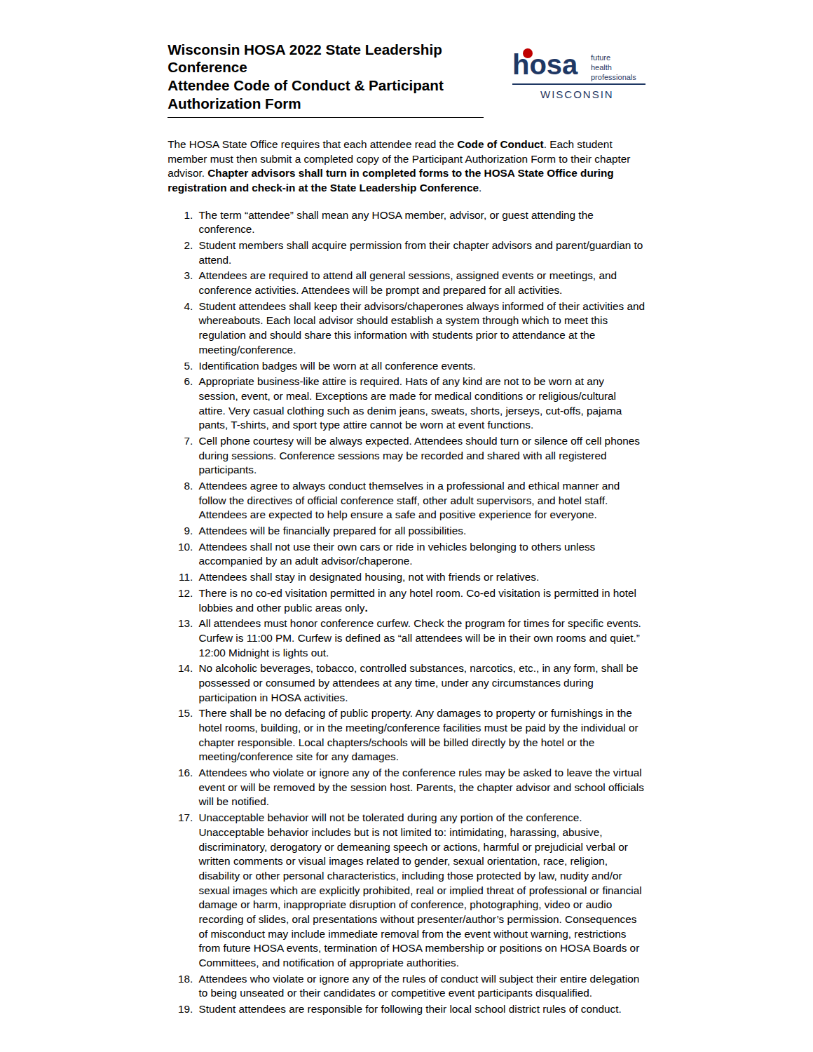Wisconsin HOSA 2022 State Leadership Conference
Attendee Code of Conduct & Participant Authorization Form
hosa future health professionals WISCONSIN
The HOSA State Office requires that each attendee read the Code of Conduct. Each student member must then submit a completed copy of the Participant Authorization Form to their chapter advisor. Chapter advisors shall turn in completed forms to the HOSA State Office during registration and check-in at the State Leadership Conference.
The term “attendee” shall mean any HOSA member, advisor, or guest attending the conference.
Student members shall acquire permission from their chapter advisors and parent/guardian to attend.
Attendees are required to attend all general sessions, assigned events or meetings, and conference activities. Attendees will be prompt and prepared for all activities.
Student attendees shall keep their advisors/chaperones always informed of their activities and whereabouts. Each local advisor should establish a system through which to meet this regulation and should share this information with students prior to attendance at the meeting/conference.
Identification badges will be worn at all conference events.
Appropriate business-like attire is required. Hats of any kind are not to be worn at any session, event, or meal. Exceptions are made for medical conditions or religious/cultural attire. Very casual clothing such as denim jeans, sweats, shorts, jerseys, cut-offs, pajama pants, T-shirts, and sport type attire cannot be worn at event functions.
Cell phone courtesy will be always expected. Attendees should turn or silence off cell phones during sessions. Conference sessions may be recorded and shared with all registered participants.
Attendees agree to always conduct themselves in a professional and ethical manner and follow the directives of official conference staff, other adult supervisors, and hotel staff. Attendees are expected to help ensure a safe and positive experience for everyone.
Attendees will be financially prepared for all possibilities.
Attendees shall not use their own cars or ride in vehicles belonging to others unless accompanied by an adult advisor/chaperone.
Attendees shall stay in designated housing, not with friends or relatives.
There is no co-ed visitation permitted in any hotel room. Co-ed visitation is permitted in hotel lobbies and other public areas only.
All attendees must honor conference curfew. Check the program for times for specific events. Curfew is 11:00 PM. Curfew is defined as “all attendees will be in their own rooms and quiet.” 12:00 Midnight is lights out.
No alcoholic beverages, tobacco, controlled substances, narcotics, etc., in any form, shall be possessed or consumed by attendees at any time, under any circumstances during participation in HOSA activities.
There shall be no defacing of public property. Any damages to property or furnishings in the hotel rooms, building, or in the meeting/conference facilities must be paid by the individual or chapter responsible. Local chapters/schools will be billed directly by the hotel or the meeting/conference site for any damages.
Attendees who violate or ignore any of the conference rules may be asked to leave the virtual event or will be removed by the session host. Parents, the chapter advisor and school officials will be notified.
Unacceptable behavior will not be tolerated during any portion of the conference. Unacceptable behavior includes but is not limited to: intimidating, harassing, abusive, discriminatory, derogatory or demeaning speech or actions, harmful or prejudicial verbal or written comments or visual images related to gender, sexual orientation, race, religion, disability or other personal characteristics, including those protected by law, nudity and/or sexual images which are explicitly prohibited, real or implied threat of professional or financial damage or harm, inappropriate disruption of conference, photographing, video or audio recording of slides, oral presentations without presenter/author’s permission. Consequences of misconduct may include immediate removal from the event without warning, restrictions from future HOSA events, termination of HOSA membership or positions on HOSA Boards or Committees, and notification of appropriate authorities.
Attendees who violate or ignore any of the rules of conduct will subject their entire delegation to being unseated or their candidates or competitive event participants disqualified.
Student attendees are responsible for following their local school district rules of conduct.